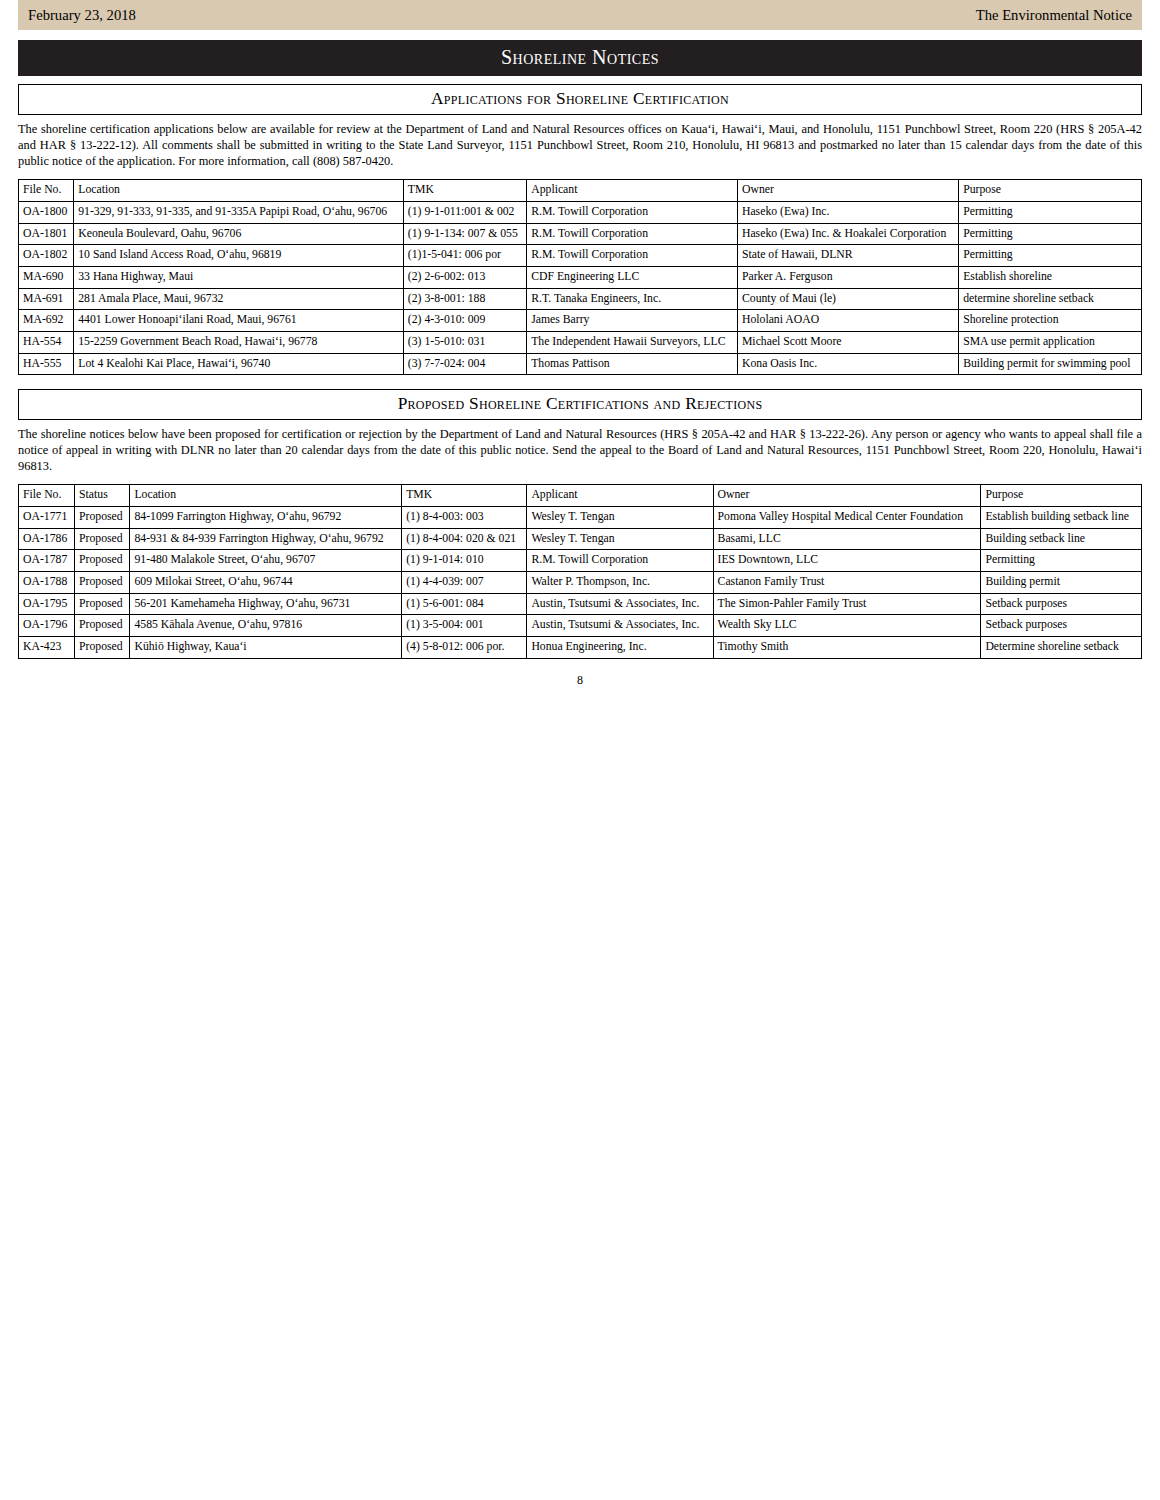February 23, 2018 The Environmental Notice
Shoreline Notices
Applications for Shoreline Certification
The shoreline certification applications below are available for review at the Department of Land and Natural Resources offices on Kauaʻi, Hawaiʻi, Maui, and Honolulu, 1151 Punchbowl Street, Room 220 (HRS § 205A-42 and HAR § 13-222-12). All comments shall be submitted in writing to the State Land Surveyor, 1151 Punchbowl Street, Room 210, Honolulu, HI 96813 and postmarked no later than 15 calendar days from the date of this public notice of the application. For more information, call (808) 587-0420.
| File No. | Location | TMK | Applicant | Owner | Purpose |
| --- | --- | --- | --- | --- | --- |
| OA-1800 | 91-329, 91-333, 91-335, and 91-335A Papipi Road, Oʻahu, 96706 | (1) 9-1-011:001 & 002 | R.M. Towill Corporation | Haseko (Ewa) Inc. | Permitting |
| OA-1801 | Keoneula Boulevard, Oahu, 96706 | (1) 9-1-134: 007 & 055 | R.M. Towill Corporation | Haseko (Ewa) Inc. & Hoakalei Corporation | Permitting |
| OA-1802 | 10 Sand Island Access Road, Oʻahu, 96819 | (1)1-5-041: 006 por | R.M. Towill Corporation | State of Hawaii, DLNR | Permitting |
| MA-690 | 33 Hana Highway, Maui | (2) 2-6-002: 013 | CDF Engineering LLC | Parker A. Ferguson | Establish shoreline |
| MA-691 | 281 Amala Place, Maui, 96732 | (2) 3-8-001: 188 | R.T. Tanaka Engineers, Inc. | County of Maui (le) | determine shoreline setback |
| MA-692 | 4401 Lower Honoapiʻilani Road, Maui, 96761 | (2) 4-3-010: 009 | James Barry | Hololani AOAO | Shoreline protection |
| HA-554 | 15-2259 Government Beach Road, Hawaiʻi, 96778 | (3) 1-5-010: 031 | The Independent Hawaii Surveyors, LLC | Michael Scott Moore | SMA use permit application |
| HA-555 | Lot 4 Kealohi Kai Place, Hawaiʻi, 96740 | (3) 7-7-024: 004 | Thomas Pattison | Kona Oasis Inc. | Building permit for swimming pool |
Proposed Shoreline Certifications and Rejections
The shoreline notices below have been proposed for certification or rejection by the Department of Land and Natural Resources (HRS § 205A-42 and HAR § 13-222-26). Any person or agency who wants to appeal shall file a notice of appeal in writing with DLNR no later than 20 calendar days from the date of this public notice. Send the appeal to the Board of Land and Natural Resources, 1151 Punchbowl Street, Room 220, Honolulu, Hawaiʻi 96813.
| File No. | Status | Location | TMK | Applicant | Owner | Purpose |
| --- | --- | --- | --- | --- | --- | --- |
| OA-1771 | Proposed | 84-1099 Farrington Highway, Oʻahu, 96792 | (1) 8-4-003: 003 | Wesley T. Tengan | Pomona Valley Hospital Medical Center Foundation | Establish building setback line |
| OA-1786 | Proposed | 84-931 & 84-939 Farrington Highway, Oʻahu, 96792 | (1) 8-4-004: 020 & 021 | Wesley T. Tengan | Basami, LLC | Building setback line |
| OA-1787 | Proposed | 91-480 Malakole Street, Oʻahu, 96707 | (1) 9-1-014: 010 | R.M. Towill Corporation | IES Downtown, LLC | Permitting |
| OA-1788 | Proposed | 609 Milokai Street, Oʻahu, 96744 | (1) 4-4-039: 007 | Walter P. Thompson, Inc. | Castanon Family Trust | Building permit |
| OA-1795 | Proposed | 56-201 Kamehameha Highway, Oʻahu, 96731 | (1) 5-6-001: 084 | Austin, Tsutsumi & Associates, Inc. | The Simon-Pahler Family Trust | Setback purposes |
| OA-1796 | Proposed | 4585 Kāhala Avenue, Oʻahu, 97816 | (1) 3-5-004: 001 | Austin, Tsutsumi & Associates, Inc. | Wealth Sky LLC | Setback purposes |
| KA-423 | Proposed | Kūhiō Highway, Kauaʻi | (4) 5-8-012: 006 por. | Honua Engineering, Inc. | Timothy Smith | Determine shoreline setback |
8